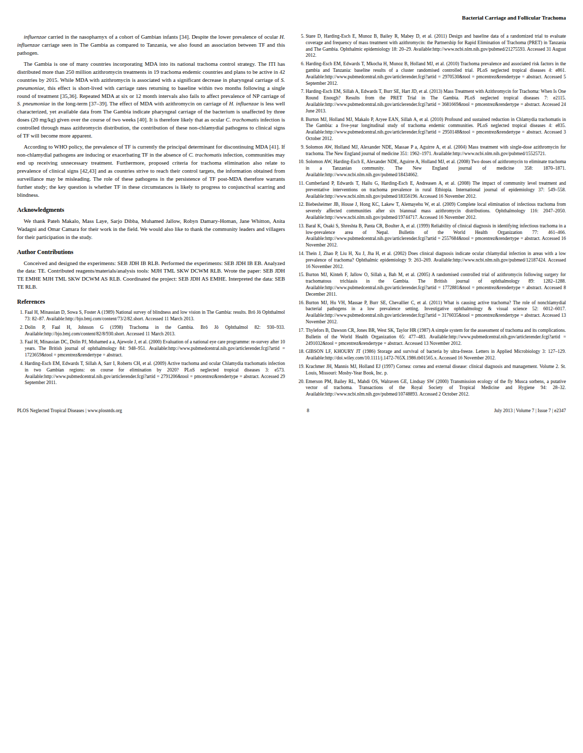Bacterial Carriage and Follicular Trachoma
influenzae carried in the nasopharnyx of a cohort of Gambian infants [34]. Despite the lower prevalence of ocular H. influenzae carriage seen in The Gambia as compared to Tanzania, we also found an association between TF and this pathogen.
The Gambia is one of many countries incorporating MDA into its national trachoma control strategy. The ITI has distributed more than 250 million azithromycin treatments in 19 trachoma endemic countries and plans to be active in 42 countries by 2015. While MDA with azithromycin is associated with a significant decrease in pharyngeal carriage of S. pneumoniae, this effect is short-lived with carriage rates returning to baseline within two months following a single round of treatment [35,36]. Repeated MDA at six or 12 month intervals also fails to affect prevalence of NP carriage of S. pneumoniae in the long-term [37–39]. The effect of MDA with azithromycin on carriage of H. influenzae is less well characterized, yet available data from The Gambia indicate pharyngeal carriage of the bacterium is unaffected by three doses (20 mg/kg) given over the course of two weeks [40]. It is therefore likely that as ocular C. trachomatis infection is controlled through mass azithromycin distribution, the contribution of these non-chlamydial pathogens to clinical signs of TF will become more apparent.
According to WHO policy, the prevalence of TF is currently the principal determinant for discontinuing MDA [41]. If non-chlamydial pathogens are inducing or exacerbating TF in the absence of C. trachomatis infection, communities may end up receiving unnecessary treatment. Furthermore, proposed criteria for trachoma elimination also relate to prevalence of clinical signs [42,43] and as countries strive to reach their control targets, the information obtained from surveillance may be misleading. The role of these pathogens in the persistence of TF post-MDA therefore warrants further study; the key question is whether TF in these circumstances is likely to progress to conjunctival scarring and blindness.
Acknowledgments
We thank Pateh Makalo, Mass Laye, Sarjo Dibba, Muhamed Jallow, Robyn Damary-Homan, Jane Whitton, Anita Wadagni and Omar Camara for their work in the field. We would also like to thank the community leaders and villagers for their participation in the study.
Author Contributions
Conceived and designed the experiments: SEB JDH IB RLB. Performed the experiments: SEB JDH IB EB. Analyzed the data: TE. Contributed reagents/materials/analysis tools: MJH TML SKW DCWM RLB. Wrote the paper: SEB JDH TE EMHE MJH TML SKW DCWM AS RLB. Coordinated the project: SEB JDH AS EMHE. Interpreted the data: SEB TE RLB.
References
Faal H, Minassian D, Sowa S, Foster A (1989) National survey of blindness and low vision in The Gambia: results. Brô Jô Ophthalmol 73: 82–87. Available:http://bjo.bmj.com/content/73/2/82.short. Accessed 11 March 2013.
Dolin P, Faal H, Johnson G (1998) Trachoma in the Gambia. Brô Jô Ophthalmol 82: 930–933. Available:http://bjo.bmj.com/content/82/8/930.short. Accessed 11 March 2013.
Faal H, Minassian DC, Dolin PJ, Mohamed a a, Ajewole J, et al. (2000) Evaluation of a national eye care programme: re-survey after 10 years. The British journal of ophthalmology 84: 948–951. Available:http://www.pubmedcentral.nih.gov/articlerender.fcgi?artid = 1723659&tool = pmcentrez&rendertype = abstract.
Harding-Esch EM, Edwards T, Sillah A, Sarr I, Roberts CH, et al. (2009) Active trachoma and ocular Chlamydia trachomatis infection in two Gambian regions: on course for elimination by 2020? PLoS neglected tropical diseases 3: e573. Available:http://www.pubmedcentral.nih.gov/articlerender.fcgi?artid = 2791206&tool = pmcentrez&rendertype = abstract. Accessed 29 September 2011.
Stare D, Harding-Esch E, Munoz B, Bailey R, Mabey D, et al. (2011) Design and baseline data of a randomized trial to evaluate coverage and frequency of mass treatment with azithromycin: the Partnership for Rapid Elimination of Trachoma (PRET) in Tanzania and The Gambia. Ophthalmic epidemiology 18: 20–29. Available:http://www.ncbi.nlm.nih.gov/pubmed/21275593. Accessed 31 August 2012.
Harding-Esch EM, Edwards T, Mkocha H, Munoz B, Holland MJ, et al. (2010) Trachoma prevalence and associated risk factors in the gambia and Tanzania: baseline results of a cluster randomised controlled trial. PLoS neglected tropical diseases 4: e861. Available:http://www.pubmedcentral.nih.gov/articlerender.fcgi?artid = 2970530&tool = pmcentrez&rendertype = abstract. Accessed 5 September 2012.
Harding-Esch EM, Sillah A, Edwards T, Burr SE, Hart JD, et al. (2013) Mass Treatment with Azithromycin for Trachoma: When Is One Round Enough? Results from the PRET Trial in The Gambia. PLoS neglected tropical diseases 7: e2115. Available:http://www.pubmedcentral.nih.gov/articlerender.fcgi?artid = 3681669&tool = pmcentrez&rendertype = abstract. Accessed 24 June 2013.
Burton MJ, Holland MJ, Makalo P, Aryee EAN, Sillah A, et al. (2010) Profound and sustained reduction in Chlamydia trachomatis in The Gambia: a five-year longitudinal study of trachoma endemic communities. PLoS neglected tropical diseases 4: e835. Available:http://www.pubmedcentral.nih.gov/articlerender.fcgi?artid = 2950148&tool = pmcentrez&rendertype = abstract. Accessed 3 October 2012.
Solomon AW, Holland MJ, Alexander NDE, Massae P a, Aguirre A, et al. (2004) Mass treatment with single-dose azithromycin for trachoma. The New England journal of medicine 351: 1962–1971. Available:http://www.ncbi.nlm.nih.gov/pubmed/15525721.
Solomon AW, Harding-Esch E, Alexander NDE, Aguirre A, Holland MJ, et al. (2008) Two doses of azithromycin to eliminate trachoma in a Tanzanian community. The New England journal of medicine 358: 1870–1871. Available:http://www.ncbi.nlm.nih.gov/pubmed/18434662.
Cumberland P, Edwards T, Hailu G, Harding-Esch E, Andreasen A, et al. (2008) The impact of community level treatment and preventative interventions on trachoma prevalence in rural Ethiopia. International journal of epidemiology 37: 549–558. Available:http://www.ncbi.nlm.nih.gov/pubmed/18356196. Accessed 16 November 2012.
Biebesheimer JB, House J, Hong KC, Lakew T, Alemayehu W, et al. (2009) Complete local elimination of infectious trachoma from severely affected communities after six biannual mass azithromycin distributions. Ophthalmology 116: 2047–2050. Available:http://www.ncbi.nlm.nih.gov/pubmed/19744717. Accessed 16 November 2012.
Baral K, Osaki S, Shreshta B, Panta CR, Boulter A, et al. (1999) Reliability of clinical diagnosis in identifying infectious trachoma in a low-prevalence area of Nepal. Bulletin of the World Health Organization 77: 461–466. Available:http://www.pubmedcentral.nih.gov/articlerender.fcgi?artid = 2557684&tool = pmcentrez&rendertype = abstract. Accessed 16 November 2012.
Thein J, Zhao P, Liu H, Xu J, Jha H, et al. (2002) Does clinical diagnosis indicate ocular chlamydial infection in areas with a low prevalence of trachoma? Ophthalmic epidemiology 9: 263–269. Available:http://www.ncbi.nlm.nih.gov/pubmed/12187424. Accessed 16 November 2012.
Burton MJ, Kinteh F, Jallow O, Sillah a, Bah M, et al. (2005) A randomised controlled trial of azithromycin following surgery for trachomatous trichiasis in the Gambia. The British journal of ophthalmology 89: 1282–1288. Available:http://www.pubmedcentral.nih.gov/articlerender.fcgi?artid = 1772881&tool = pmcentrez&rendertype = abstract. Accessed 8 December 2011.
Burton MJ, Hu VH, Massae P, Burr SE, Chevallier C, et al. (2011) What is causing active trachoma? The role of nonchlamydial bacterial pathogens in a low prevalence setting. Investigative ophthalmology & visual science 52: 6012–6017. Available:http://www.pubmedcentral.nih.gov/articlerender.fcgi?artid = 3176035&tool = pmcentrez&rendertype = abstract. Accessed 13 November 2012.
Thylefors B, Dawson CR, Jones BR, West SK, Taylor HR (1987) A simple system for the assessment of trachoma and its complications. Bulletin of the World Health Organization 65: 477–483. Available:http://www.pubmedcentral.nih.gov/articlerender.fcgi?artid = 2491032&tool = pmcentrez&rendertype = abstract. Accessed 13 November 2012.
GIBSON LF, KHOURY JT (1986) Storage and survival of bacteria by ultra-freeze. Letters in Applied Microbiology 3: 127–129. Available:http://doi.wiley.com/10.1111/j.1472-765X.1986.tb01565.x. Accessed 16 November 2012.
Krachmer JH, Mannis MJ, Holland EJ (1997) Cornea: cornea and external disease: clinical diagnosis and management. Volume 2. St. Louis, Missouri: Mosby-Year Book, Inc. p.
Emerson PM, Bailey RL, Mahdi OS, Walraven GE, Lindsay SW (2000) Transmission ecology of the fly Musca sorbens, a putative vector of trachoma. Transactions of the Royal Society of Tropical Medicine and Hygiene 94: 28–32. Available:http://www.ncbi.nlm.nih.gov/pubmed/10748893. Accessed 2 October 2012.
PLOS Neglected Tropical Diseases | www.plosntds.org
8
July 2013 | Volume 7 | Issue 7 | e2347